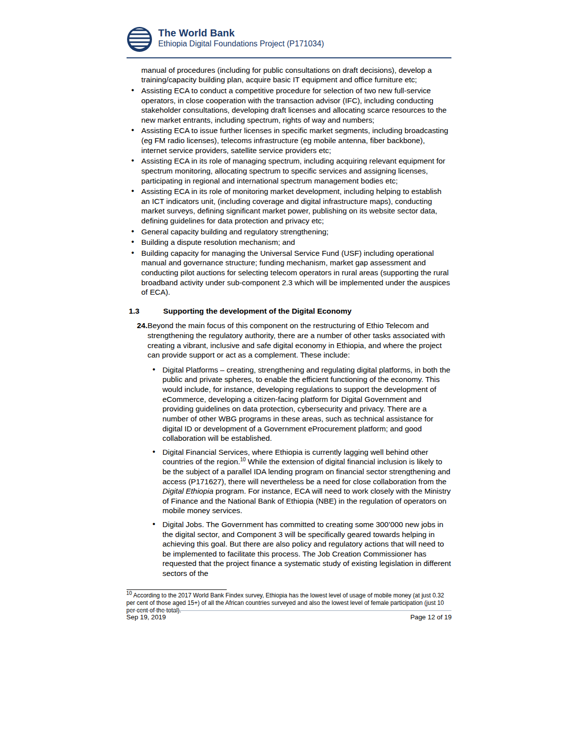The World Bank
Ethiopia Digital Foundations Project (P171034)
manual of procedures (including for public consultations on draft decisions), develop a training/capacity building plan, acquire basic IT equipment and office furniture etc;
Assisting ECA to conduct a competitive procedure for selection of two new full-service operators, in close cooperation with the transaction advisor (IFC), including conducting stakeholder consultations, developing draft licenses and allocating scarce resources to the new market entrants, including spectrum, rights of way and numbers;
Assisting ECA to issue further licenses in specific market segments, including broadcasting (eg FM radio licenses), telecoms infrastructure (eg mobile antenna, fiber backbone), internet service providers, satellite service providers etc;
Assisting ECA in its role of managing spectrum, including acquiring relevant equipment for spectrum monitoring, allocating spectrum to specific services and assigning licenses, participating in regional and international spectrum management bodies etc;
Assisting ECA in its role of monitoring market development, including helping to establish an ICT indicators unit, (including coverage and digital infrastructure maps), conducting market surveys, defining significant market power, publishing on its website sector data, defining guidelines for data protection and privacy etc;
General capacity building and regulatory strengthening;
Building a dispute resolution mechanism; and
Building capacity for managing the Universal Service Fund (USF) including operational manual and governance structure; funding mechanism, market gap assessment and conducting pilot auctions for selecting telecom operators in rural areas (supporting the rural broadband activity under sub-component 2.3 which will be implemented under the auspices of ECA).
1.3 Supporting the development of the Digital Economy
24.
Beyond the main focus of this component on the restructuring of Ethio Telecom and strengthening the regulatory authority, there are a number of other tasks associated with creating a vibrant, inclusive and safe digital economy in Ethiopia, and where the project can provide support or act as a complement. These include:
Digital Platforms – creating, strengthening and regulating digital platforms, in both the public and private spheres, to enable the efficient functioning of the economy. This would include, for instance, developing regulations to support the development of eCommerce, developing a citizen-facing platform for Digital Government and providing guidelines on data protection, cybersecurity and privacy. There are a number of other WBG programs in these areas, such as technical assistance for digital ID or development of a Government eProcurement platform; and good collaboration will be established.
Digital Financial Services, where Ethiopia is currently lagging well behind other countries of the region.10 While the extension of digital financial inclusion is likely to be the subject of a parallel IDA lending program on financial sector strengthening and access (P171627), there will nevertheless be a need for close collaboration from the Digital Ethiopia program. For instance, ECA will need to work closely with the Ministry of Finance and the National Bank of Ethiopia (NBE) in the regulation of operators on mobile money services.
Digital Jobs. The Government has committed to creating some 300’000 new jobs in the digital sector, and Component 3 will be specifically geared towards helping in achieving this goal. But there are also policy and regulatory actions that will need to be implemented to facilitate this process. The Job Creation Commissioner has requested that the project finance a systematic study of existing legislation in different sectors of the
10 According to the 2017 World Bank Findex survey, Ethiopia has the lowest level of usage of mobile money (at just 0.32 per cent of those aged 15+) of all the African countries surveyed and also the lowest level of female participation (just 10 per cent of the total).
Sep 19, 2019 Page 12 of 19